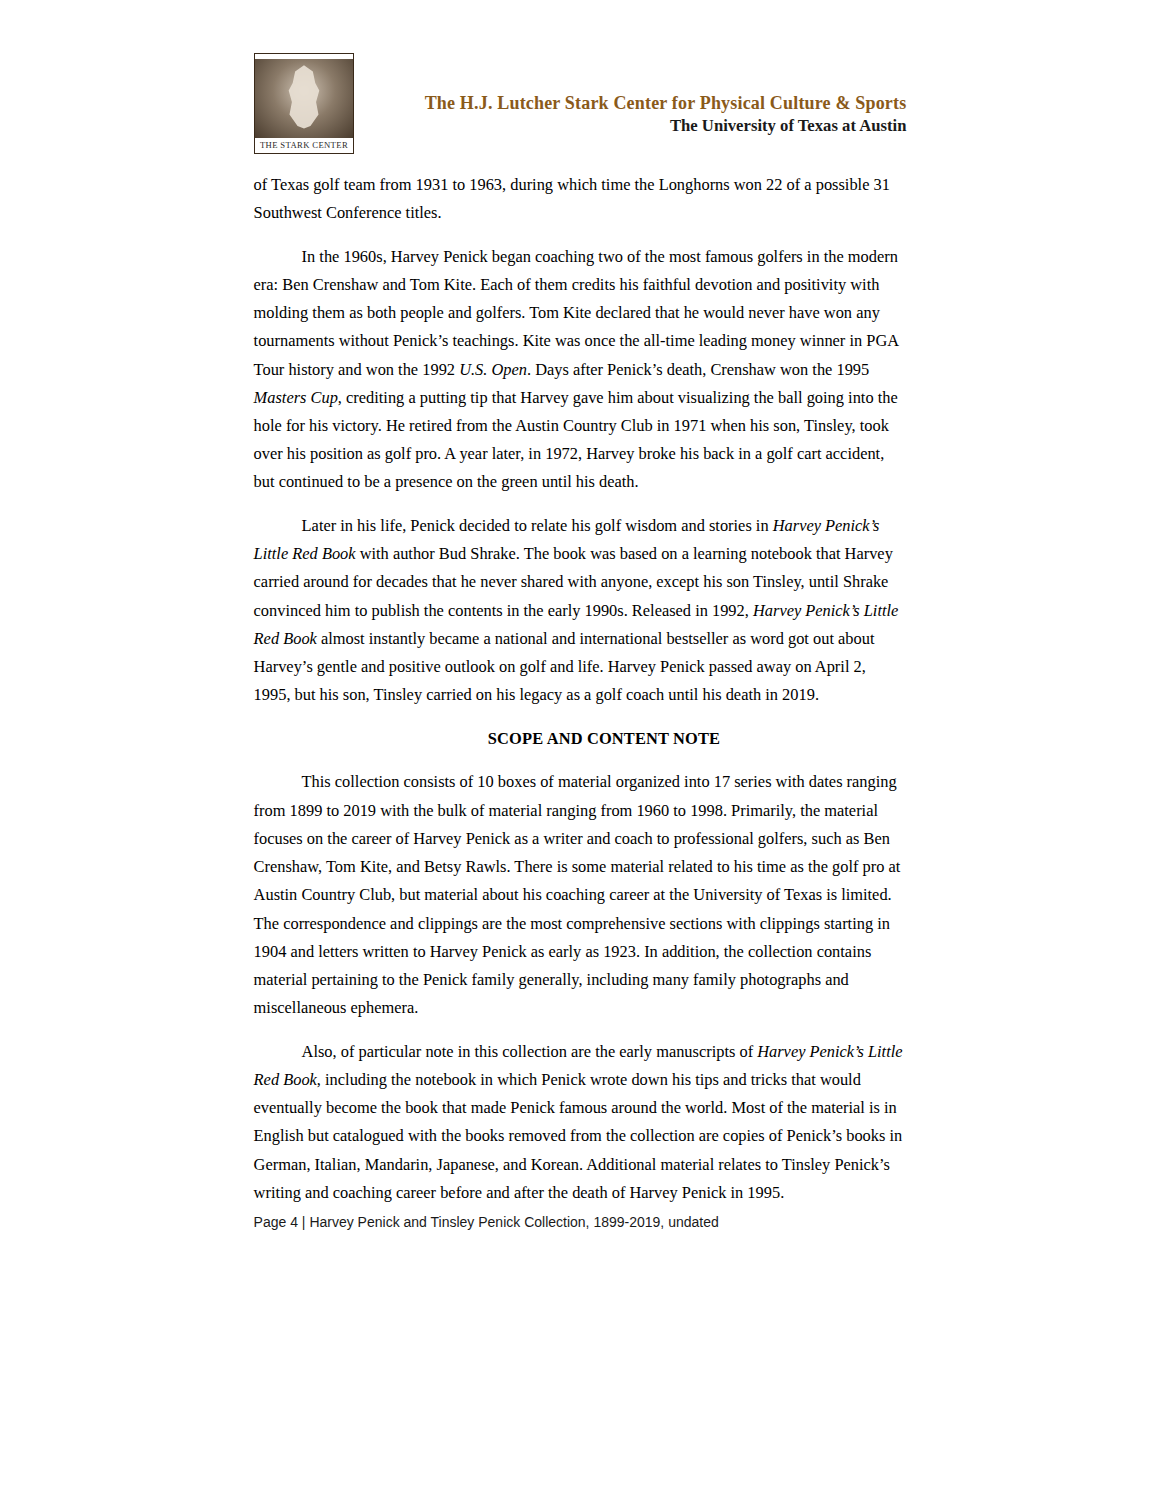THE STARK CENTER
The H.J. Lutcher Stark Center for Physical Culture & Sports
The University of Texas at Austin
of Texas golf team from 1931 to 1963, during which time the Longhorns won 22 of a possible 31 Southwest Conference titles.
In the 1960s, Harvey Penick began coaching two of the most famous golfers in the modern era: Ben Crenshaw and Tom Kite. Each of them credits his faithful devotion and positivity with molding them as both people and golfers. Tom Kite declared that he would never have won any tournaments without Penick’s teachings. Kite was once the all-time leading money winner in PGA Tour history and won the 1992 U.S. Open. Days after Penick’s death, Crenshaw won the 1995 Masters Cup, crediting a putting tip that Harvey gave him about visualizing the ball going into the hole for his victory. He retired from the Austin Country Club in 1971 when his son, Tinsley, took over his position as golf pro. A year later, in 1972, Harvey broke his back in a golf cart accident, but continued to be a presence on the green until his death.
Later in his life, Penick decided to relate his golf wisdom and stories in Harvey Penick’s Little Red Book with author Bud Shrake. The book was based on a learning notebook that Harvey carried around for decades that he never shared with anyone, except his son Tinsley, until Shrake convinced him to publish the contents in the early 1990s. Released in 1992, Harvey Penick’s Little Red Book almost instantly became a national and international bestseller as word got out about Harvey’s gentle and positive outlook on golf and life. Harvey Penick passed away on April 2, 1995, but his son, Tinsley carried on his legacy as a golf coach until his death in 2019.
SCOPE AND CONTENT NOTE
This collection consists of 10 boxes of material organized into 17 series with dates ranging from 1899 to 2019 with the bulk of material ranging from 1960 to 1998. Primarily, the material focuses on the career of Harvey Penick as a writer and coach to professional golfers, such as Ben Crenshaw, Tom Kite, and Betsy Rawls. There is some material related to his time as the golf pro at Austin Country Club, but material about his coaching career at the University of Texas is limited. The correspondence and clippings are the most comprehensive sections with clippings starting in 1904 and letters written to Harvey Penick as early as 1923. In addition, the collection contains material pertaining to the Penick family generally, including many family photographs and miscellaneous ephemera.
Also, of particular note in this collection are the early manuscripts of Harvey Penick’s Little Red Book, including the notebook in which Penick wrote down his tips and tricks that would eventually become the book that made Penick famous around the world. Most of the material is in English but catalogued with the books removed from the collection are copies of Penick’s books in German, Italian, Mandarin, Japanese, and Korean. Additional material relates to Tinsley Penick’s writing and coaching career before and after the death of Harvey Penick in 1995.
Page 4 | Harvey Penick and Tinsley Penick Collection, 1899-2019, undated